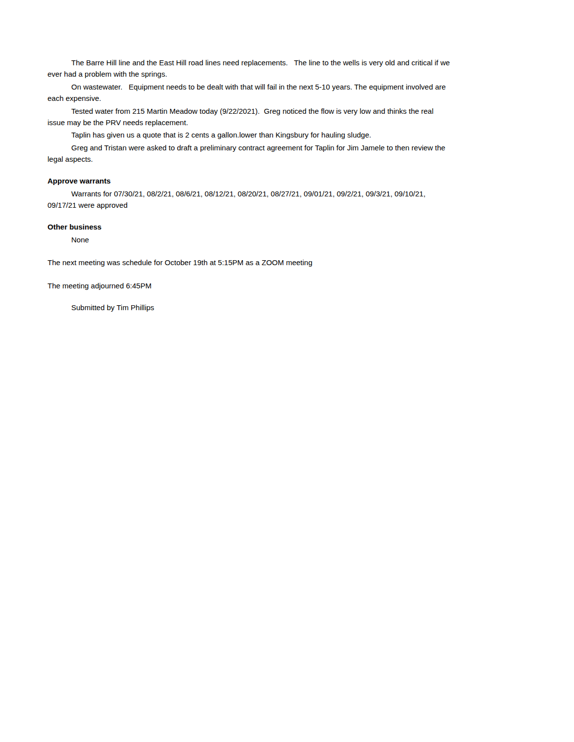The Barre Hill line and the East Hill road lines need replacements. The line to the wells is very old and critical if we ever had a problem with the springs.
On wastewater. Equipment needs to be dealt with that will fail in the next 5-10 years. The equipment involved are each expensive.
Tested water from 215 Martin Meadow today (9/22/2021). Greg noticed the flow is very low and thinks the real issue may be the PRV needs replacement.
Taplin has given us a quote that is 2 cents a gallon.lower than Kingsbury for hauling sludge.
Greg and Tristan were asked to draft a preliminary contract agreement for Taplin for Jim Jamele to then review the legal aspects.
Approve warrants
Warrants for 07/30/21, 08/2/21, 08/6/21, 08/12/21, 08/20/21, 08/27/21, 09/01/21, 09/2/21, 09/3/21, 09/10/21, 09/17/21 were approved
Other business
None
The next meeting was schedule for October 19th at 5:15PM as a ZOOM meeting
The meeting adjourned 6:45PM
Submitted by Tim Phillips